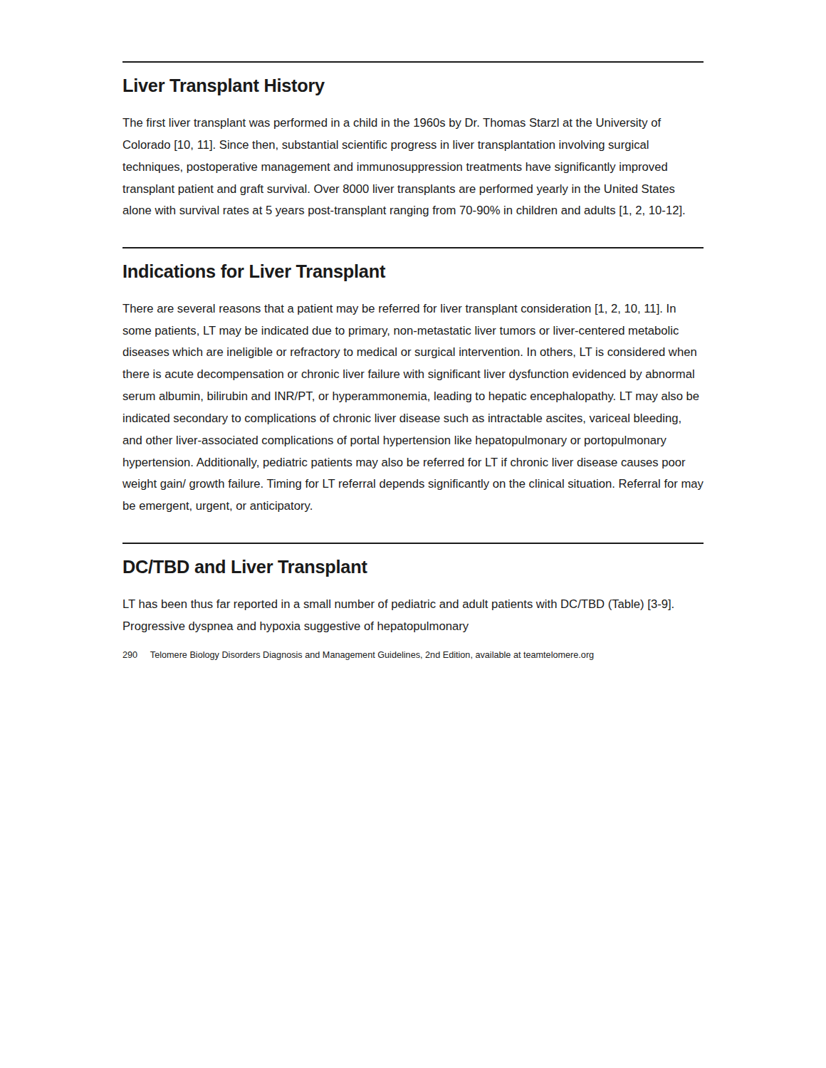Liver Transplant History
The first liver transplant was performed in a child in the 1960s by Dr. Thomas Starzl at the University of Colorado [10, 11]. Since then, substantial scientific progress in liver transplantation involving surgical techniques, postoperative management and immunosuppression treatments have significantly improved transplant patient and graft survival. Over 8000 liver transplants are performed yearly in the United States alone with survival rates at 5 years post-transplant ranging from 70-90% in children and adults [1, 2, 10-12].
Indications for Liver Transplant
There are several reasons that a patient may be referred for liver transplant consideration [1, 2, 10, 11]. In some patients, LT may be indicated due to primary, non-metastatic liver tumors or liver-centered metabolic diseases which are ineligible or refractory to medical or surgical intervention. In others, LT is considered when there is acute decompensation or chronic liver failure with significant liver dysfunction evidenced by abnormal serum albumin, bilirubin and INR/PT, or hyperammonemia, leading to hepatic encephalopathy. LT may also be indicated secondary to complications of chronic liver disease such as intractable ascites, variceal bleeding, and other liver-associated complications of portal hypertension like hepatopulmonary or portopulmonary hypertension. Additionally, pediatric patients may also be referred for LT if chronic liver disease causes poor weight gain/ growth failure. Timing for LT referral depends significantly on the clinical situation. Referral for may be emergent, urgent, or anticipatory.
DC/TBD and Liver Transplant
LT has been thus far reported in a small number of pediatric and adult patients with DC/TBD (Table) [3-9]. Progressive dyspnea and hypoxia suggestive of hepatopulmonary
290 Telomere Biology Disorders Diagnosis and Management Guidelines, 2nd Edition, available at teamtelomere.org